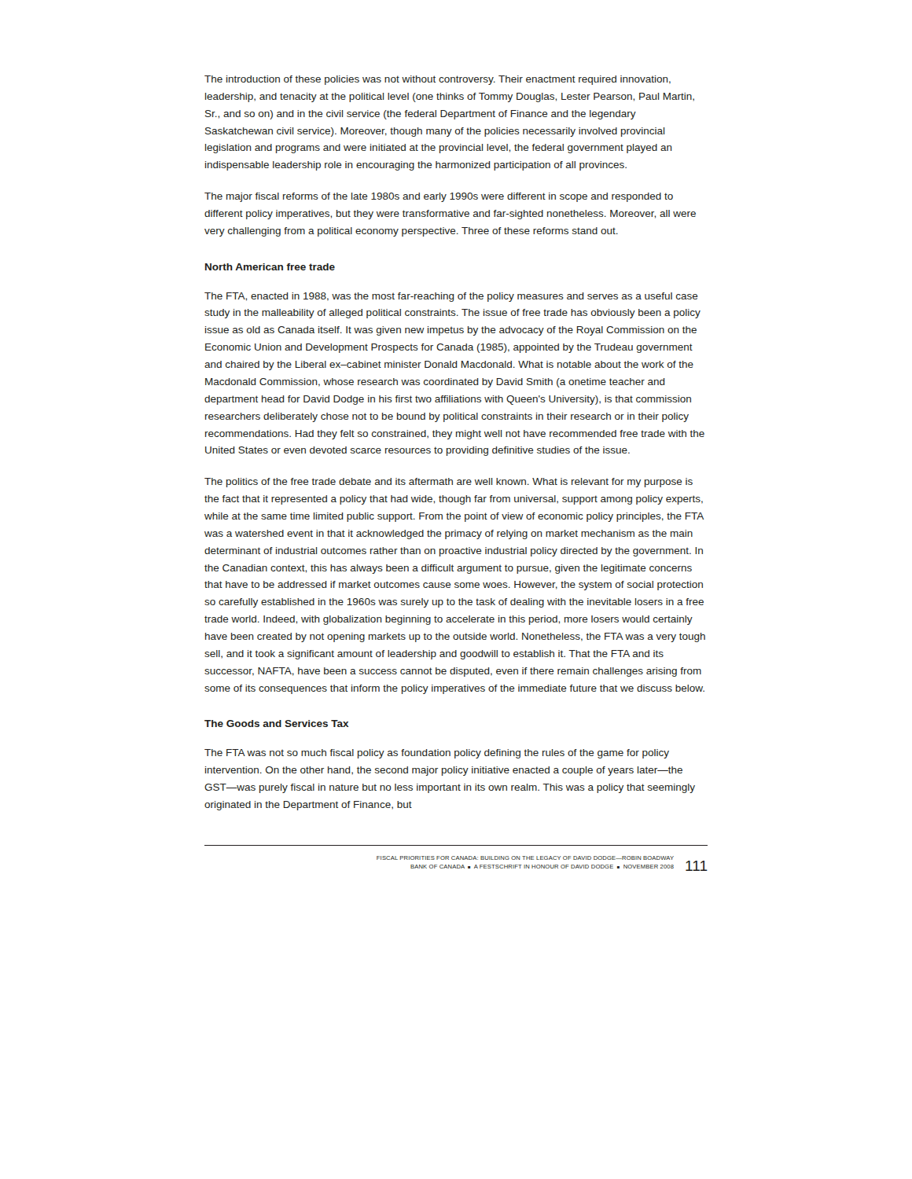The introduction of these policies was not without controversy. Their enactment required innovation, leadership, and tenacity at the political level (one thinks of Tommy Douglas, Lester Pearson, Paul Martin, Sr., and so on) and in the civil service (the federal Department of Finance and the legendary Saskatchewan civil service). Moreover, though many of the policies necessarily involved provincial legislation and programs and were initiated at the provincial level, the federal government played an indispensable leadership role in encouraging the harmonized participation of all provinces.
The major fiscal reforms of the late 1980s and early 1990s were different in scope and responded to different policy imperatives, but they were transformative and far-sighted nonetheless. Moreover, all were very challenging from a political economy perspective. Three of these reforms stand out.
North American free trade
The FTA, enacted in 1988, was the most far-reaching of the policy measures and serves as a useful case study in the malleability of alleged political constraints. The issue of free trade has obviously been a policy issue as old as Canada itself. It was given new impetus by the advocacy of the Royal Commission on the Economic Union and Development Prospects for Canada (1985), appointed by the Trudeau government and chaired by the Liberal ex–cabinet minister Donald Macdonald. What is notable about the work of the Macdonald Commission, whose research was coordinated by David Smith (a onetime teacher and department head for David Dodge in his first two affiliations with Queen's University), is that commission researchers deliberately chose not to be bound by political constraints in their research or in their policy recommendations. Had they felt so constrained, they might well not have recommended free trade with the United States or even devoted scarce resources to providing definitive studies of the issue.
The politics of the free trade debate and its aftermath are well known. What is relevant for my purpose is the fact that it represented a policy that had wide, though far from universal, support among policy experts, while at the same time limited public support. From the point of view of economic policy principles, the FTA was a watershed event in that it acknowledged the primacy of relying on market mechanism as the main determinant of industrial outcomes rather than on proactive industrial policy directed by the government. In the Canadian context, this has always been a difficult argument to pursue, given the legitimate concerns that have to be addressed if market outcomes cause some woes. However, the system of social protection so carefully established in the 1960s was surely up to the task of dealing with the inevitable losers in a free trade world. Indeed, with globalization beginning to accelerate in this period, more losers would certainly have been created by not opening markets up to the outside world. Nonetheless, the FTA was a very tough sell, and it took a significant amount of leadership and goodwill to establish it. That the FTA and its successor, NAFTA, have been a success cannot be disputed, even if there remain challenges arising from some of its consequences that inform the policy imperatives of the immediate future that we discuss below.
The Goods and Services Tax
The FTA was not so much fiscal policy as foundation policy defining the rules of the game for policy intervention. On the other hand, the second major policy initiative enacted a couple of years later—the GST—was purely fiscal in nature but no less important in its own realm. This was a policy that seemingly originated in the Department of Finance, but
FISCAL PRIORITIES FOR CANADA: BUILDING ON THE LEGACY OF DAVID DODGE—ROBIN BOADWAY
BANK OF CANADA ■ A FESTSCHRIFT IN HONOUR OF DAVID DODGE ■ NOVEMBER 2008
111